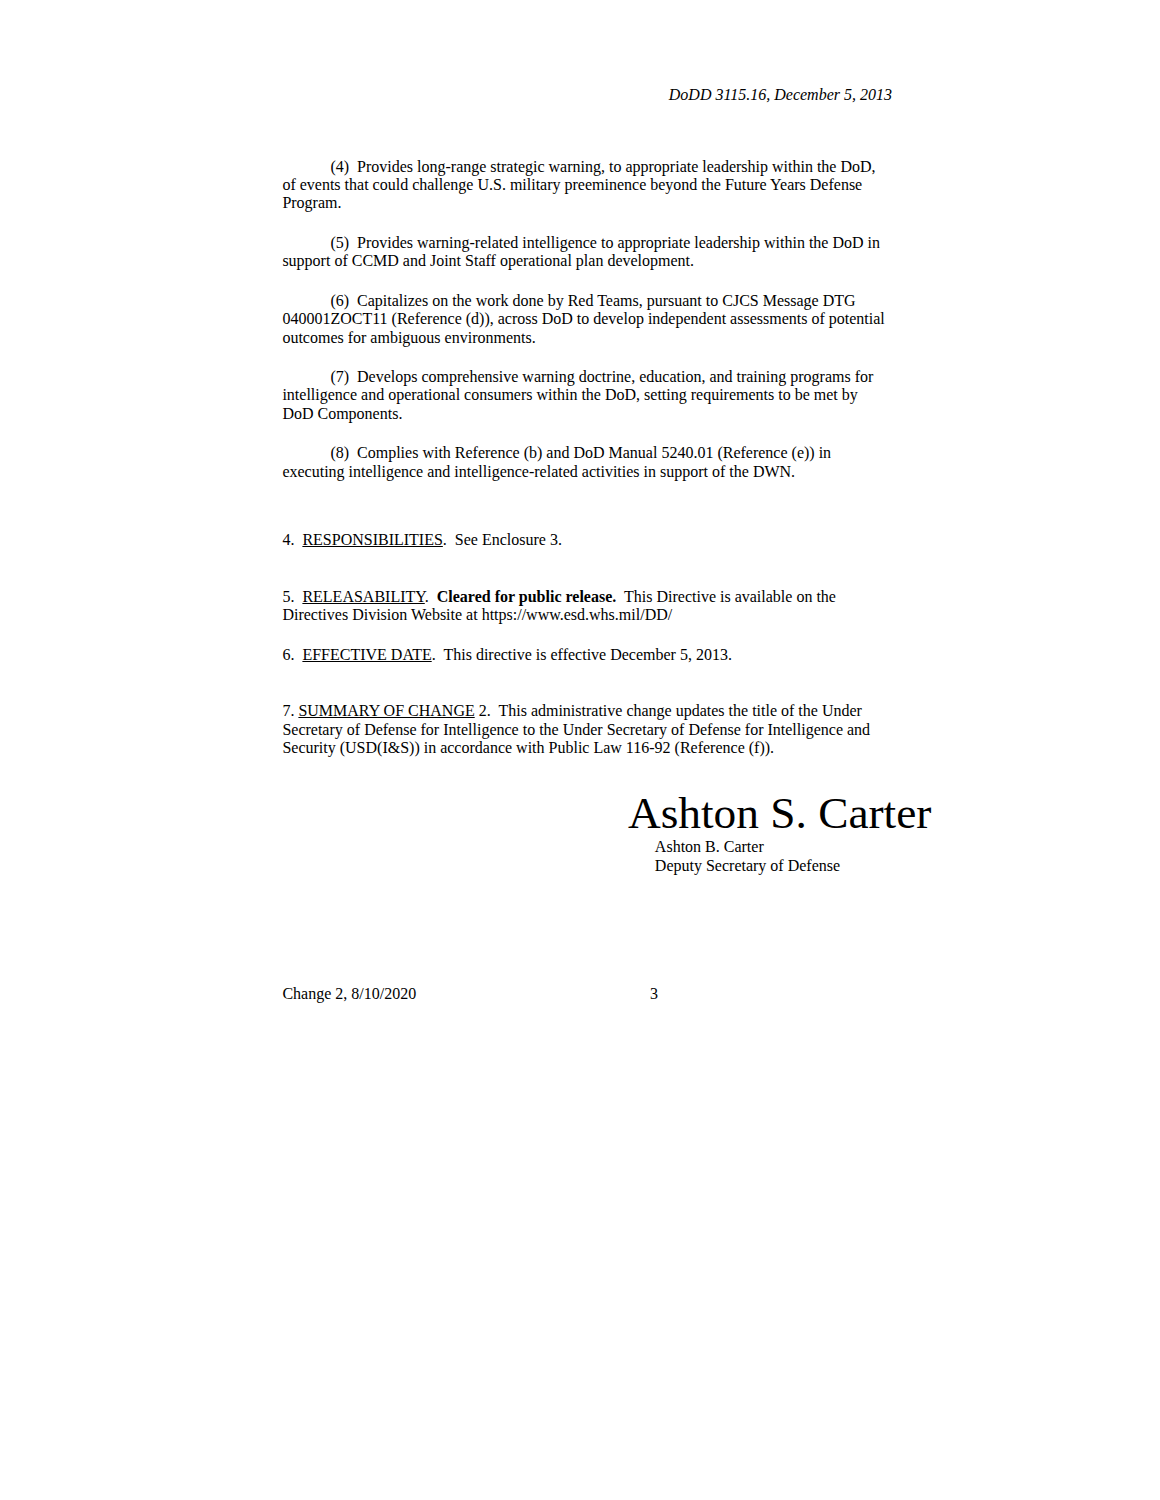DoDD 3115.16, December 5, 2013
(4) Provides long-range strategic warning, to appropriate leadership within the DoD, of events that could challenge U.S. military preeminence beyond the Future Years Defense Program.
(5) Provides warning-related intelligence to appropriate leadership within the DoD in support of CCMD and Joint Staff operational plan development.
(6) Capitalizes on the work done by Red Teams, pursuant to CJCS Message DTG 040001ZOCT11 (Reference (d)), across DoD to develop independent assessments of potential outcomes for ambiguous environments.
(7) Develops comprehensive warning doctrine, education, and training programs for intelligence and operational consumers within the DoD, setting requirements to be met by DoD Components.
(8) Complies with Reference (b) and DoD Manual 5240.01 (Reference (e)) in executing intelligence and intelligence-related activities in support of the DWN.
4. RESPONSIBILITIES. See Enclosure 3.
5. RELEASABILITY. Cleared for public release. This Directive is available on the Directives Division Website at https://www.esd.whs.mil/DD/
6. EFFECTIVE DATE. This directive is effective December 5, 2013.
7. SUMMARY OF CHANGE 2. This administrative change updates the title of the Under Secretary of Defense for Intelligence to the Under Secretary of Defense for Intelligence and Security (USD(I&S)) in accordance with Public Law 116-92 (Reference (f)).
Ashton S. Carter
Ashton B. Carter
Deputy Secretary of Defense
Change 2, 8/10/2020
3